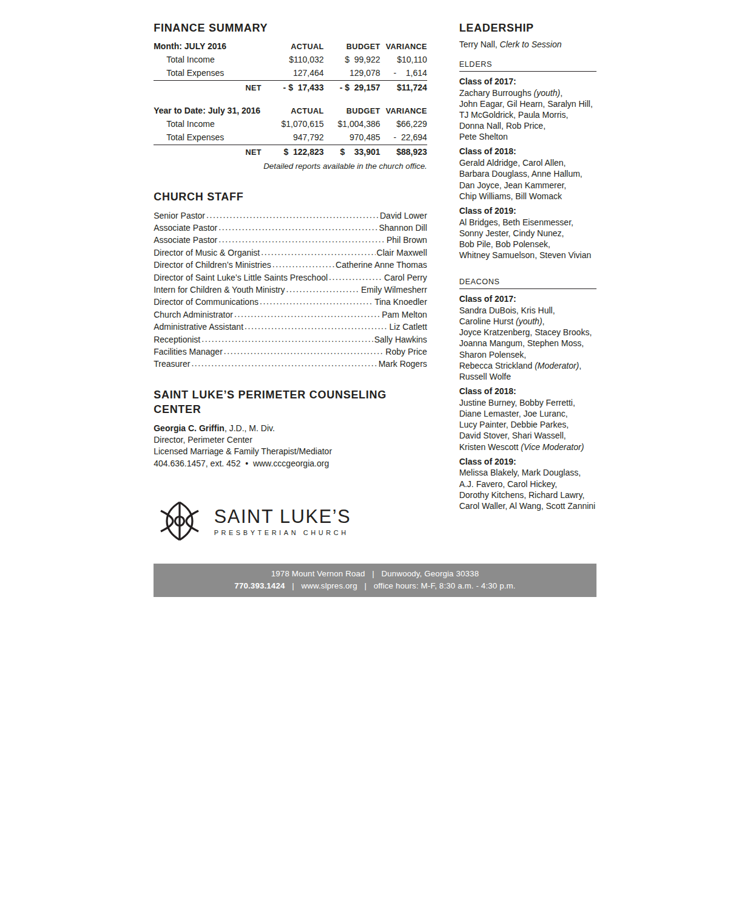Finance Summary
| Month: JULY 2016 | Actual | Budget | Variance |
| --- | --- | --- | --- |
| Total Income | $110,032 | $ 99,922 | $10,110 |
| Total Expenses | 127,464 | 129,078 | - 1,614 |
| Net | - $ 17,433 | - $ 29,157 | $11,724 |
| Year to Date: July 31, 2016 | Actual | Budget | Variance |
| Total Income | $1,070,615 | $1,004,386 | $66,229 |
| Total Expenses | 947,792 | 970,485 | - 22,694 |
| Net | $ 122,823 | $ 33,901 | $88,923 |
Detailed reports available in the church office.
Church Staff
Senior Pastor.................................................................................................. David Lower
Associate Pastor.................................................................................................. Shannon Dill
Associate Pastor.................................................................................................. Phil Brown
Director of Music & Organist.................................................................................................. Clair Maxwell
Director of Children’s Ministries.................................................................................................. Catherine Anne Thomas
Director of Saint Luke’s Little Saints Preschool.................................................................................................. Carol Perry
Intern for Children & Youth Ministry.................................................................................................. Emily Wilmesherr
Director of Communications.................................................................................................. Tina Knoedler
Church Administrator.................................................................................................. Pam Melton
Administrative Assistant.................................................................................................. Liz Catlett
Receptionist.................................................................................................. Sally Hawkins
Facilities Manager.................................................................................................. Roby Price
Treasurer.................................................................................................. Mark Rogers
Saint Luke’s Perimeter Counseling Center
Georgia C. Griffin, J.D., M. Div.
Director, Perimeter Center
Licensed Marriage & Family Therapist/Mediator
404.636.1457, ext. 452 • www.cccgeorgia.org
SAINT LUKE’S
PRESBYTERIAN CHURCH
Leadership
Terry Nall, Clerk to Session
Elders
Class of 2017:
Zachary Burroughs (youth),
John Eagar, Gil Hearn, Saralyn Hill,
TJ McGoldrick, Paula Morris,
Donna Nall, Rob Price,
Pete Shelton
Class of 2018:
Gerald Aldridge, Carol Allen,
Barbara Douglass, Anne Hallum,
Dan Joyce, Jean Kammerer,
Chip Williams, Bill Womack
Class of 2019:
Al Bridges, Beth Eisenmesser,
Sonny Jester, Cindy Nunez,
Bob Pile, Bob Polensek,
Whitney Samuelson, Steven Vivian
Deacons
Class of 2017:
Sandra DuBois, Kris Hull,
Caroline Hurst (youth),
Joyce Kratzenberg, Stacey Brooks,
Joanna Mangum, Stephen Moss,
Sharon Polensek,
Rebecca Strickland (Moderator),
Russell Wolfe
Class of 2018:
Justine Burney, Bobby Ferretti,
Diane Lemaster, Joe Luranc,
Lucy Painter, Debbie Parkes,
David Stover, Shari Wassell,
Kristen Wescott (Vice Moderator)
Class of 2019:
Melissa Blakely, Mark Douglass,
A.J. Favero, Carol Hickey,
Dorothy Kitchens, Richard Lawry,
Carol Waller, Al Wang, Scott Zannini
1978 Mount Vernon Road | Dunwoody, Georgia 30338
770.393.1424 | www.slpres.org | office hours: M-F, 8:30 a.m. - 4:30 p.m.